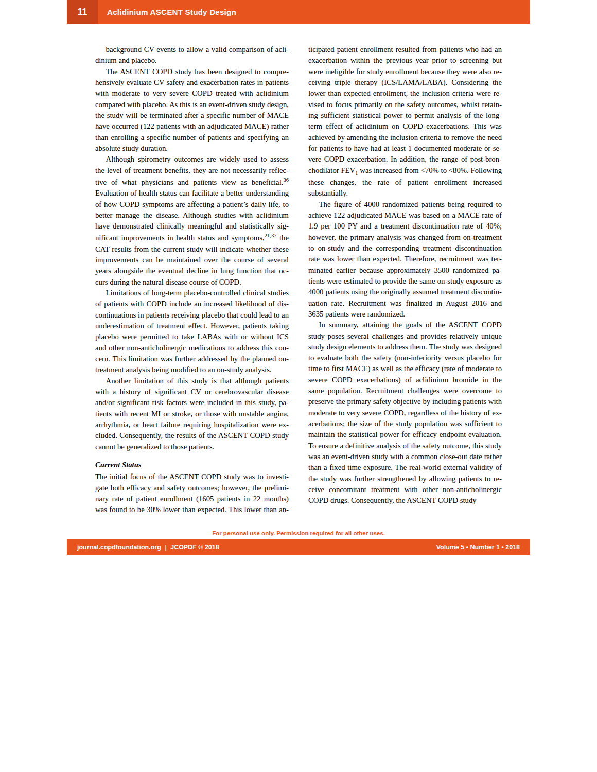11
Aclidinium ASCENT Study Design
background CV events to allow a valid comparison of aclidinium and placebo.
The ASCENT COPD study has been designed to comprehensively evaluate CV safety and exacerbation rates in patients with moderate to very severe COPD treated with aclidinium compared with placebo. As this is an event-driven study design, the study will be terminated after a specific number of MACE have occurred (122 patients with an adjudicated MACE) rather than enrolling a specific number of patients and specifying an absolute study duration.
Although spirometry outcomes are widely used to assess the level of treatment benefits, they are not necessarily reflective of what physicians and patients view as beneficial.36 Evaluation of health status can facilitate a better understanding of how COPD symptoms are affecting a patient’s daily life, to better manage the disease. Although studies with aclidinium have demonstrated clinically meaningful and statistically significant improvements in health status and symptoms,21,37 the CAT results from the current study will indicate whether these improvements can be maintained over the course of several years alongside the eventual decline in lung function that occurs during the natural disease course of COPD.
Limitations of long-term placebo-controlled clinical studies of patients with COPD include an increased likelihood of discontinuations in patients receiving placebo that could lead to an underestimation of treatment effect. However, patients taking placebo were permitted to take LABAs with or without ICS and other non-anticholinergic medications to address this concern. This limitation was further addressed by the planned on-treatment analysis being modified to an on-study analysis.
Another limitation of this study is that although patients with a history of significant CV or cerebrovascular disease and/or significant risk factors were included in this study, patients with recent MI or stroke, or those with unstable angina, arrhythmia, or heart failure requiring hospitalization were excluded. Consequently, the results of the ASCENT COPD study cannot be generalized to those patients.
Current Status
The initial focus of the ASCENT COPD study was to investigate both efficacy and safety outcomes; however, the preliminary rate of patient enrollment (1605 patients in 22 months) was found to be 30% lower than expected. This lower than anticipated patient enrollment resulted from patients who had an exacerbation within the previous year prior to screening but were ineligible for study enrollment because they were also receiving triple therapy (ICS/LAMA/LABA). Considering the lower than expected enrollment, the inclusion criteria were revised to focus primarily on the safety outcomes, whilst retaining sufficient statistical power to permit analysis of the long-term effect of aclidinium on COPD exacerbations. This was achieved by amending the inclusion criteria to remove the need for patients to have had at least 1 documented moderate or severe COPD exacerbation. In addition, the range of post-bronchodilator FEV1 was increased from <70% to <80%. Following these changes, the rate of patient enrollment increased substantially.
The figure of 4000 randomized patients being required to achieve 122 adjudicated MACE was based on a MACE rate of 1.9 per 100 PY and a treatment discontinuation rate of 40%; however, the primary analysis was changed from on-treatment to on-study and the corresponding treatment discontinuation rate was lower than expected. Therefore, recruitment was terminated earlier because approximately 3500 randomized patients were estimated to provide the same on-study exposure as 4000 patients using the originally assumed treatment discontinuation rate. Recruitment was finalized in August 2016 and 3635 patients were randomized.
In summary, attaining the goals of the ASCENT COPD study poses several challenges and provides relatively unique study design elements to address them. The study was designed to evaluate both the safety (non-inferiority versus placebo for time to first MACE) as well as the efficacy (rate of moderate to severe COPD exacerbations) of aclidinium bromide in the same population. Recruitment challenges were overcome to preserve the primary safety objective by including patients with moderate to very severe COPD, regardless of the history of exacerbations; the size of the study population was sufficient to maintain the statistical power for efficacy endpoint evaluation. To ensure a definitive analysis of the safety outcome, this study was an event-driven study with a common close-out date rather than a fixed time exposure. The real-world external validity of the study was further strengthened by allowing patients to receive concomitant treatment with other non-anticholinergic COPD drugs. Consequently, the ASCENT COPD study
For personal use only. Permission required for all other uses.
journal.copdfoundation.org | JCOPDF © 2018
Volume 5 • Number 1 • 2018